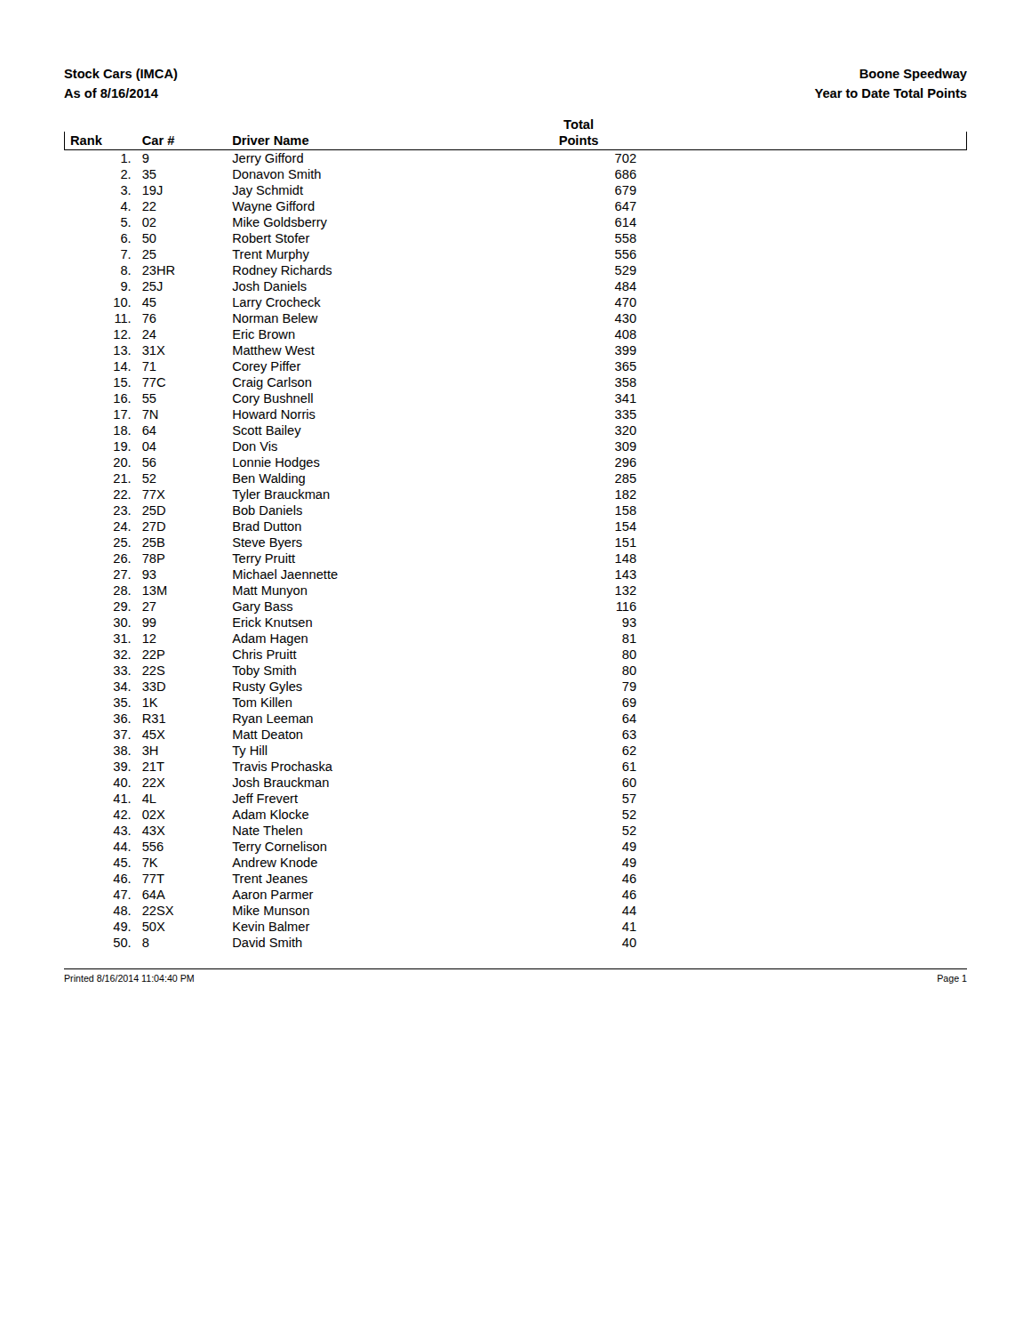Stock Cars (IMCA)
As of 8/16/2014
Boone Speedway
Year to Date Total Points
| | | | Total | |
| --- | --- | --- | --- | --- |
| Rank | Car # | Driver Name | Points | |
| 1. | 9 | Jerry Gifford | 702 | |
| 2. | 35 | Donavon Smith | 686 | |
| 3. | 19J | Jay Schmidt | 679 | |
| 4. | 22 | Wayne Gifford | 647 | |
| 5. | 02 | Mike Goldsberry | 614 | |
| 6. | 50 | Robert Stofer | 558 | |
| 7. | 25 | Trent Murphy | 556 | |
| 8. | 23HR | Rodney Richards | 529 | |
| 9. | 25J | Josh Daniels | 484 | |
| 10. | 45 | Larry Crocheck | 470 | |
| 11. | 76 | Norman Belew | 430 | |
| 12. | 24 | Eric Brown | 408 | |
| 13. | 31X | Matthew West | 399 | |
| 14. | 71 | Corey Piffer | 365 | |
| 15. | 77C | Craig Carlson | 358 | |
| 16. | 55 | Cory Bushnell | 341 | |
| 17. | 7N | Howard Norris | 335 | |
| 18. | 64 | Scott Bailey | 320 | |
| 19. | 04 | Don Vis | 309 | |
| 20. | 56 | Lonnie Hodges | 296 | |
| 21. | 52 | Ben Walding | 285 | |
| 22. | 77X | Tyler Brauckman | 182 | |
| 23. | 25D | Bob Daniels | 158 | |
| 24. | 27D | Brad Dutton | 154 | |
| 25. | 25B | Steve Byers | 151 | |
| 26. | 78P | Terry Pruitt | 148 | |
| 27. | 93 | Michael Jaennette | 143 | |
| 28. | 13M | Matt Munyon | 132 | |
| 29. | 27 | Gary Bass | 116 | |
| 30. | 99 | Erick Knutsen | 93 | |
| 31. | 12 | Adam Hagen | 81 | |
| 32. | 22P | Chris Pruitt | 80 | |
| 33. | 22S | Toby Smith | 80 | |
| 34. | 33D | Rusty Gyles | 79 | |
| 35. | 1K | Tom Killen | 69 | |
| 36. | R31 | Ryan Leeman | 64 | |
| 37. | 45X | Matt Deaton | 63 | |
| 38. | 3H | Ty Hill | 62 | |
| 39. | 21T | Travis Prochaska | 61 | |
| 40. | 22X | Josh Brauckman | 60 | |
| 41. | 4L | Jeff Frevert | 57 | |
| 42. | 02X | Adam Klocke | 52 | |
| 43. | 43X | Nate Thelen | 52 | |
| 44. | 556 | Terry Cornelison | 49 | |
| 45. | 7K | Andrew Knode | 49 | |
| 46. | 77T | Trent Jeanes | 46 | |
| 47. | 64A | Aaron Parmer | 46 | |
| 48. | 22SX | Mike Munson | 44 | |
| 49. | 50X | Kevin Balmer | 41 | |
| 50. | 8 | David Smith | 40 | |
Printed 8/16/2014 11:04:40 PM
Page 1